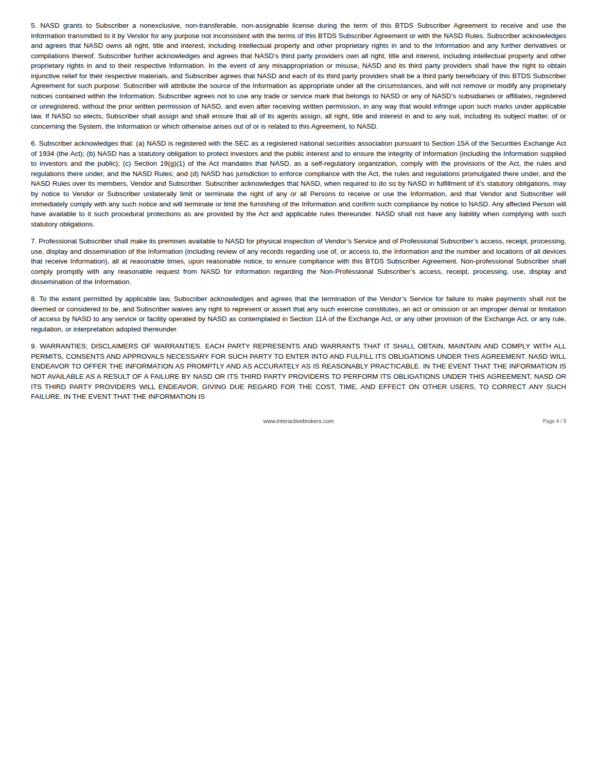5. NASD grants to Subscriber a nonexclusive, non-transferable, non-assignable license during the term of this BTDS Subscriber Agreement to receive and use the Information transmitted to it by Vendor for any purpose not inconsistent with the terms of this BTDS Subscriber Agreement or with the NASD Rules. Subscriber acknowledges and agrees that NASD owns all right, title and interest, including intellectual property and other proprietary rights in and to the Information and any further derivatives or compilations thereof. Subscriber further acknowledges and agrees that NASD’s third party providers own all right, title and interest, including intellectual property and other proprietary rights in and to their respective Information. In the event of any misappropriation or misuse, NASD and its third party providers shall have the right to obtain injunctive relief for their respective materials, and Subscriber agrees that NASD and each of its third party providers shall be a third party beneficiary of this BTDS Subscriber Agreement for such purpose. Subscriber will attribute the source of the Information as appropriate under all the circumstances, and will not remove or modify any proprietary notices contained within the Information. Subscriber agrees not to use any trade or service mark that belongs to NASD or any of NASD’s subsidiaries or affiliates, registered or unregistered, without the prior written permission of NASD, and even after receiving written permission, in any way that would infringe upon such marks under applicable law. If NASD so elects, Subscriber shall assign and shall ensure that all of its agents assign, all right, title and interest in and to any suit, including its subject matter, of or concerning the System, the Information or which otherwise arises out of or is related to this Agreement, to NASD.
6. Subscriber acknowledges that: (a) NASD is registered with the SEC as a registered national securities association pursuant to Section 15A of the Securities Exchange Act of 1934 (the Act); (b) NASD has a statutory obligation to protect investors and the public interest and to ensure the integrity of Information (including the Information supplied to investors and the public); (c) Section 19(g)(1) of the Act mandates that NASD, as a self-regulatory organization, comply with the provisions of the Act, the rules and regulations there under, and the NASD Rules; and (d) NASD has jurisdiction to enforce compliance with the Act, the rules and regulations promulgated there under, and the NASD Rules over its members, Vendor and Subscriber. Subscriber acknowledges that NASD, when required to do so by NASD in fulfillment of it’s statutory obligations, may by notice to Vendor or Subscriber unilaterally limit or terminate the right of any or all Persons to receive or use the Information, and that Vendor and Subscriber will immediately comply with any such notice and will terminate or limit the furnishing of the Information and confirm such compliance by notice to NASD. Any affected Person will have available to it such procedural protections as are provided by the Act and applicable rules thereunder. NASD shall not have any liability when complying with such statutory obligations.
7. Professional Subscriber shall make its premises available to NASD for physical inspection of Vendor’s Service and of Professional Subscriber’s access, receipt, processing, use, display and dissemination of the Information (including review of any records regarding use of, or access to, the Information and the number and locations of all devices that receive Information), all at reasonable times, upon reasonable notice, to ensure compliance with this BTDS Subscriber Agreement. Non-professional Subscriber shall comply promptly with any reasonable request from NASD for information regarding the Non-Professional Subscriber’s access, receipt, processing, use, display and dissemination of the Information.
8. To the extent permitted by applicable law, Subscriber acknowledges and agrees that the termination of the Vendor’s Service for failure to make payments shall not be deemed or considered to be, and Subscriber waives any right to represent or assert that any such exercise constitutes, an act or omission or an improper denial or limitation of access by NASD to any service or facility operated by NASD as contemplated in Section 11A of the Exchange Act, or any other provision of the Exchange Act, or any rule, regulation, or interpretation adopted thereunder.
9. Warranties; Disclaimers of Warranties. Each party represents and warrants that it shall obtain, maintain and comply with all permits, consents and approvals necessary for such party to enter into and fulfill its obligations under this Agreement. NASD will endeavor to offer the Information as promptly and as accurately as is reasonably practicable. In the event that the Information is not available as a result of a failure by NASD or its third party providers to perform its obligations under this Agreement, NASD or its third party providers will endeavor, giving due regard for the cost, time, and effect on other users, to correct any such failure. In the event that the Information is
www.interactivebrokers.com
Page 4 / 9